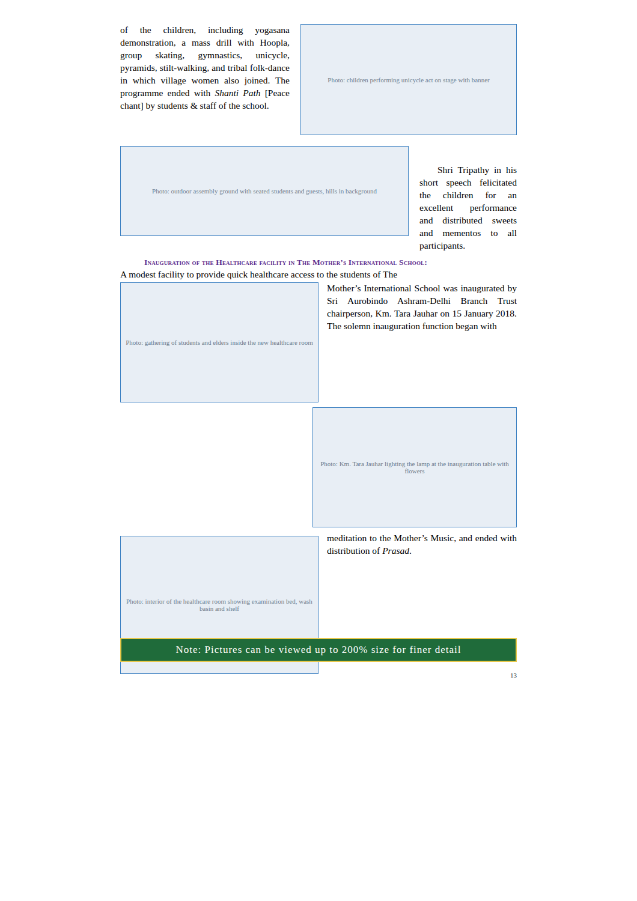Photo: children performing unicycle act on stage with banner
of the children, including yogasana demonstration, a mass drill with Hoopla, group skating, gymnastics, unicycle, pyramids, stilt-walking, and tribal folk-dance in which village women also joined. The programme ended with Shanti Path [Peace chant] by students & staff of the school.
Photo: outdoor assembly ground with seated students and guests, hills in background
Shri Tripathy in his short speech felicitated the children for an excellent performance and distributed sweets and mementos to all participants.
Inauguration of the Healthcare facility in The Mother’s International School:
A modest facility to provide quick healthcare access to the students of The
Photo: gathering of students and elders inside the new healthcare room
Photo: Km. Tara Jauhar lighting the lamp at the inauguration table with flowers
Mother’s International School was inaugurated by Sri Aurobindo Ashram-Delhi Branch Trust chairperson, Km. Tara Jauhar on 15 January 2018. The solemn inauguration function began with
Photo: interior of the healthcare room showing examination bed, wash basin and shelf
meditation to the Mother’s Music, and ended with distribution of Prasad.
Note: Pictures can be viewed up to 200% size for finer detail
13